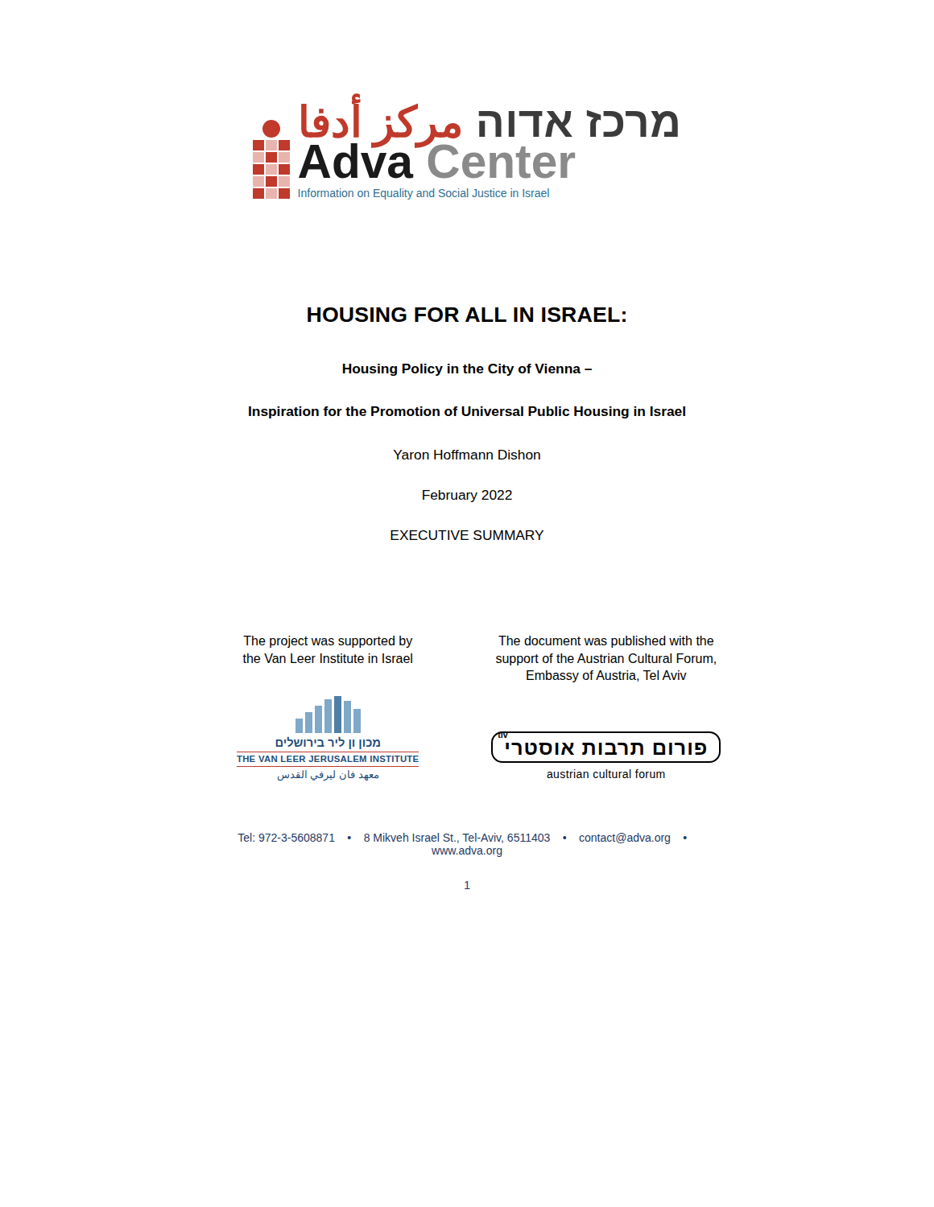מרכז אדוה مركز أدفا
Adva Center
Information on Equality and Social Justice in Israel
HOUSING FOR ALL IN ISRAEL:
Housing Policy in the City of Vienna –
Inspiration for the Promotion of Universal Public Housing in Israel
Yaron Hoffmann Dishon
February 2022
EXECUTIVE SUMMARY
The project was supported by
the Van Leer Institute in Israel
מכון ון ליר בירושלים
THE VAN LEER JERUSALEM INSTITUTE
معهد فان ليرفي القدس
The document was published with the support of the Austrian Cultural Forum, Embassy of Austria, Tel Aviv
tlv
פורום תרבות אוסטרי
austrian cultural forum
Tel: 972-3-5608871 • 8 Mikveh Israel St., Tel-Aviv, 6511403 • contact@adva.org • www.adva.org
1